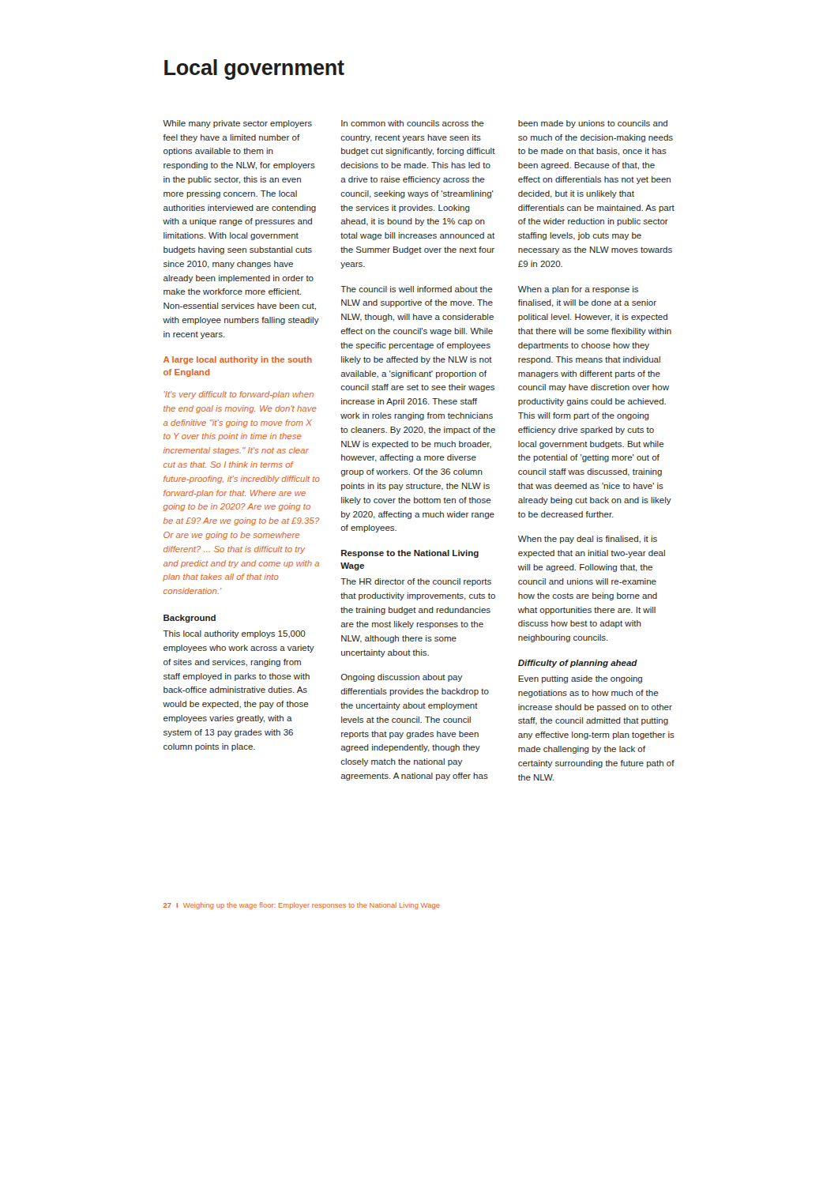Local government
While many private sector employers feel they have a limited number of options available to them in responding to the NLW, for employers in the public sector, this is an even more pressing concern. The local authorities interviewed are contending with a unique range of pressures and limitations. With local government budgets having seen substantial cuts since 2010, many changes have already been implemented in order to make the workforce more efficient. Non-essential services have been cut, with employee numbers falling steadily in recent years.
A large local authority in the south of England
'It's very difficult to forward-plan when the end goal is moving. We don't have a definitive "it's going to move from X to Y over this point in time in these incremental stages." It's not as clear cut as that. So I think in terms of future-proofing, it's incredibly difficult to forward-plan for that. Where are we going to be in 2020? Are we going to be at £9? Are we going to be at £9.35? Or are we going to be somewhere different? ... So that is difficult to try and predict and try and come up with a plan that takes all of that into consideration.'
Background
This local authority employs 15,000 employees who work across a variety of sites and services, ranging from staff employed in parks to those with back-office administrative duties. As would be expected, the pay of those employees varies greatly, with a system of 13 pay grades with 36 column points in place.
In common with councils across the country, recent years have seen its budget cut significantly, forcing difficult decisions to be made. This has led to a drive to raise efficiency across the council, seeking ways of 'streamlining' the services it provides. Looking ahead, it is bound by the 1% cap on total wage bill increases announced at the Summer Budget over the next four years.
The council is well informed about the NLW and supportive of the move. The NLW, though, will have a considerable effect on the council's wage bill. While the specific percentage of employees likely to be affected by the NLW is not available, a 'significant' proportion of council staff are set to see their wages increase in April 2016. These staff work in roles ranging from technicians to cleaners. By 2020, the impact of the NLW is expected to be much broader, however, affecting a more diverse group of workers. Of the 36 column points in its pay structure, the NLW is likely to cover the bottom ten of those by 2020, affecting a much wider range of employees.
Response to the National Living Wage
The HR director of the council reports that productivity improvements, cuts to the training budget and redundancies are the most likely responses to the NLW, although there is some uncertainty about this.
Ongoing discussion about pay differentials provides the backdrop to the uncertainty about employment levels at the council. The council reports that pay grades have been agreed independently, though they closely match the national pay agreements. A national pay offer has been made by unions to councils and so much of the decision-making needs to be made on that basis, once it has been agreed. Because of that, the effect on differentials has not yet been decided, but it is unlikely that differentials can be maintained. As part of the wider reduction in public sector staffing levels, job cuts may be necessary as the NLW moves towards £9 in 2020.
When a plan for a response is finalised, it will be done at a senior political level. However, it is expected that there will be some flexibility within departments to choose how they respond. This means that individual managers with different parts of the council may have discretion over how productivity gains could be achieved. This will form part of the ongoing efficiency drive sparked by cuts to local government budgets. But while the potential of 'getting more' out of council staff was discussed, training that was deemed as 'nice to have' is already being cut back on and is likely to be decreased further.
When the pay deal is finalised, it is expected that an initial two-year deal will be agreed. Following that, the council and unions will re-examine how the costs are being borne and what opportunities there are. It will discuss how best to adapt with neighbouring councils.
Difficulty of planning ahead
Even putting aside the ongoing negotiations as to how much of the increase should be passed on to other staff, the council admitted that putting any effective long-term plan together is made challenging by the lack of certainty surrounding the future path of the NLW.
27IWeighing up the wage floor: Employer responses to the National Living Wage